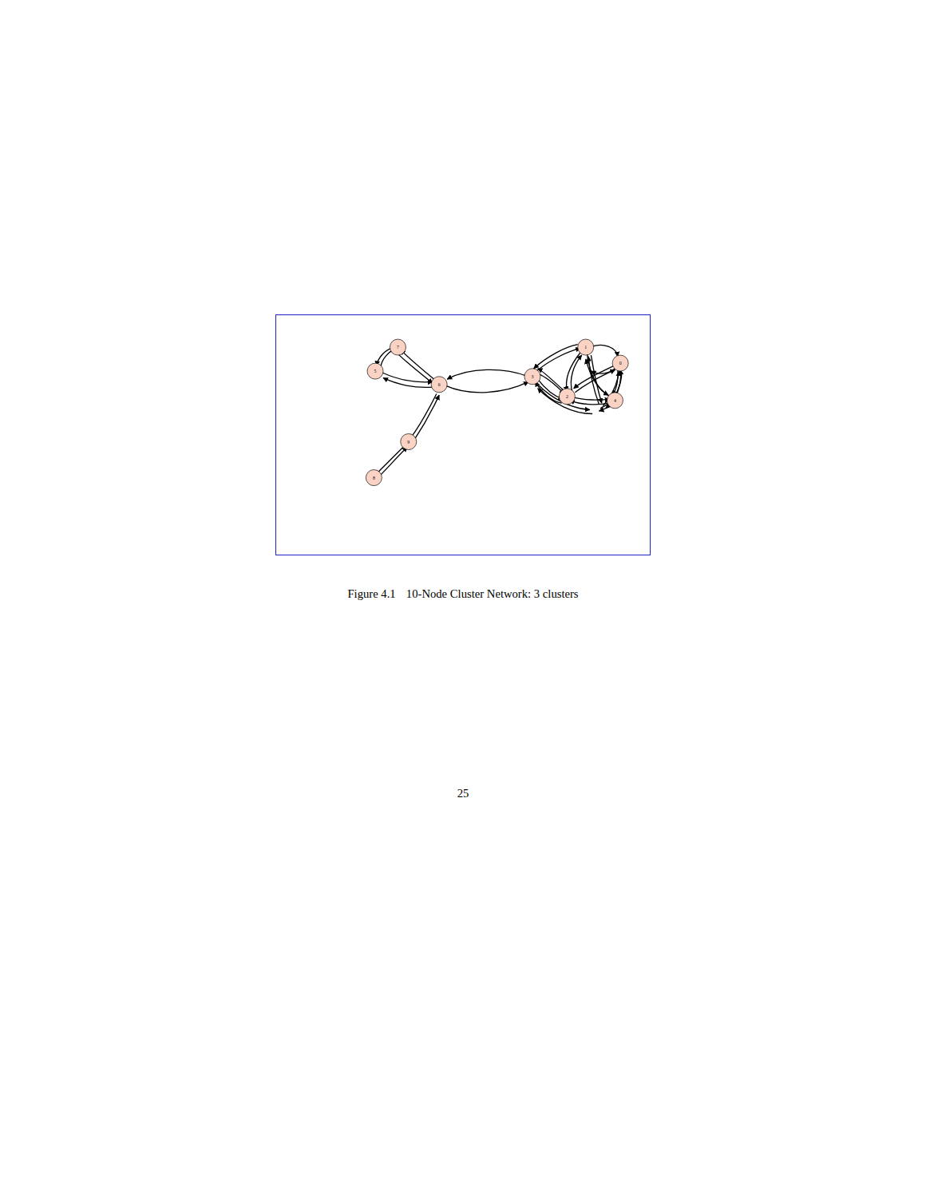1 0 2 4 3 7 5 6 9 8
Figure 4.110-Node Cluster Network: 3 clusters
25